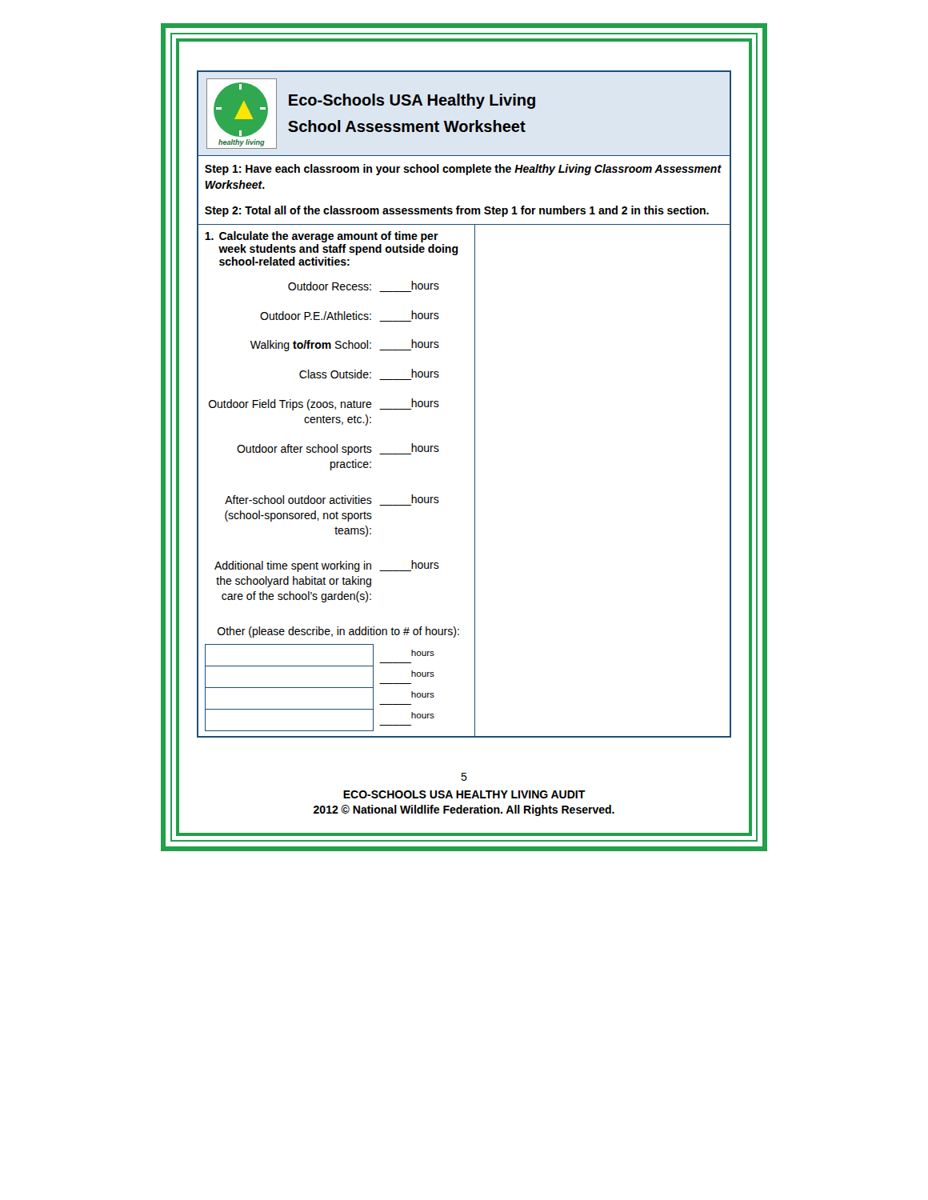| ▲ healthy living Eco-Schools USA Healthy Living School Assessment Worksheet |
| Step 1: Have each classroom in your school complete the Healthy Living Classroom Assessment Worksheet . Step 2: Total all of the classroom assessments from Step 1 for numbers 1 and 2 in this section. |
| 1. Calculate the average amount of time per week students and staff spend outside doing school-related activities: Outdoor Recess: _____ hours Outdoor P.E./Athletics: _____ hours Walking to/from School: _____ hours Class Outside: _____ hours Outdoor Field Trips (zoos, nature centers, etc.): _____ hours Outdoor after school sports practice: _____ hours After-school outdoor activities (school-sponsored, not sports teams): _____ hours Additional time spent working in the schoolyard habitat or taking care of the school’s garden(s): _____ hours Other (please describe, in addition to # of hours): _____ hours _____ hours _____ hours _____ hours | |
5
ECO-SCHOOLS USA HEALTHY LIVING AUDIT
2012 © National Wildlife Federation. All Rights Reserved.